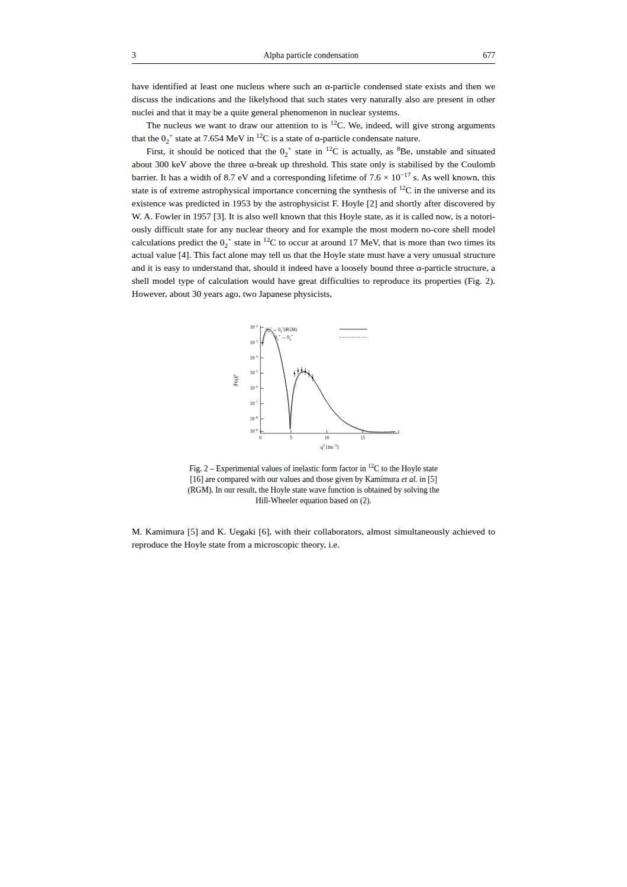3 Alpha particle condensation 677
have identified at least one nucleus where such an α-particle condensed state exists and then we discuss the indications and the likelyhood that such states very naturally also are present in other nuclei and that it may be a quite general phenomenon in nuclear systems.
The nucleus we want to draw our attention to is 12C. We, indeed, will give strong arguments that the 02+ state at 7.654 MeV in 12C is a state of α-particle condensate nature.
First, it should be noticed that the 02+ state in 12C is actually, as 8Be, unstable and situated about 300 keV above the three α-break up threshold. This state only is stabilised by the Coulomb barrier. It has a width of 8.7 eV and a corresponding lifetime of 7.6 × 10−17 s. As well known, this state is of extreme astrophysical importance concerning the synthesis of 12C in the universe and its existence was predicted in 1953 by the astrophysicist F. Hoyle [2] and shortly after discovered by W. A. Fowler in 1957 [3]. It is also well known that this Hoyle state, as it is called now, is a notoriously difficult state for any nuclear theory and for example the most modern no-core shell model calculations predict the 02+ state in 12C to occur at around 17 MeV, that is more than two times its actual value [4]. This fact alone may tell us that the Hoyle state must have a very unusual structure and it is easy to understand that, should it indeed have a loosely bound three α-particle structure, a shell model type of calculation would have great difficulties to reproduce its properties (Fig. 2). However, about 30 years ago, two Japanese physicists,
10−2 10−3 10−4 10−5 10−6 10−7 10−8 10−9 |F(q)|2 0 5 10 15 q2 [fm−2] 01+ → 02+(RGM) 01+ → 02+
Fig. 2 – Experimental values of inelastic form factor in 12C to the Hoyle state [16] are compared with our values and those given by Kamimura et al. in [5] (RGM). In our result, the Hoyle state wave function is obtained by solving the Hill-Wheeler equation based on (2).
M. Kamimura [5] and K. Uegaki [6], with their collaborators, almost simultaneously achieved to reproduce the Hoyle state from a microscopic theory, i.e.